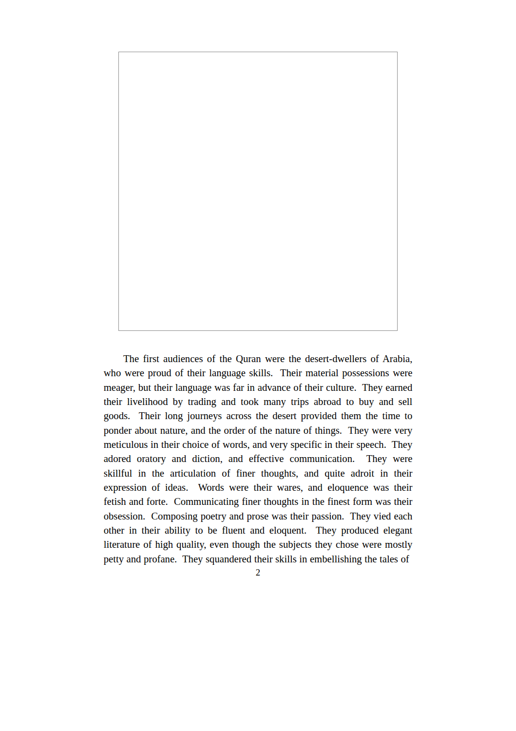The first audiences of the Quran were the desert-dwellers of Arabia, who were proud of their language skills. Their material possessions were meager, but their language was far in advance of their culture. They earned their livelihood by trading and took many trips abroad to buy and sell goods. Their long journeys across the desert provided them the time to ponder about nature, and the order of the nature of things. They were very meticulous in their choice of words, and very specific in their speech. They adored oratory and diction, and effective communication. They were skillful in the articulation of finer thoughts, and quite adroit in their expression of ideas. Words were their wares, and eloquence was their fetish and forte. Communicating finer thoughts in the finest form was their obsession. Composing poetry and prose was their passion. They vied each other in their ability to be fluent and eloquent. They produced elegant literature of high quality, even though the subjects they chose were mostly petty and profane. They squandered their skills in embellishing the tales of
2